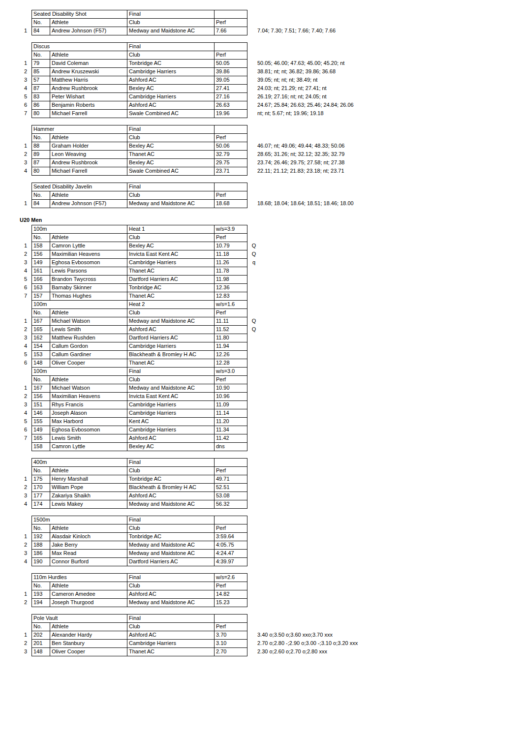| | Seated Disability Shot | Final | | |
| | No. | Athlete | Club | Perf | |
| 1 | 84 | Andrew Johnson (F57) | Medway and Maidstone AC | 7.66 | 7.04; 7.30; 7.51; 7.66; 7.40; 7.66 |
| | Discus | Final | | |
| | No. | Athlete | Club | Perf | |
| 1 | 79 | David Coleman | Tonbridge AC | 50.05 | 50.05; 46.00; 47.63; 45.00; 45.20; nt |
| 2 | 85 | Andrew Kruszewski | Cambridge Harriers | 39.86 | 38.81; nt; nt; 36.82; 39.86; 36.68 |
| 3 | 57 | Matthew Harris | Ashford AC | 39.05 | 39.05; nt; nt; nt; 38.49; nt |
| 4 | 87 | Andrew Rushbrook | Bexley AC | 27.41 | 24.03; nt; 21.29; nt; 27.41; nt |
| 5 | 83 | Peter Wishart | Cambridge Harriers | 27.16 | 26.19; 27.16; nt; nt; 24.05; nt |
| 6 | 86 | Benjamin Roberts | Ashford AC | 26.63 | 24.67; 25.84; 26.63; 25.46; 24.84; 26.06 |
| 7 | 80 | Michael Farrell | Swale Combined AC | 19.96 | nt; nt; 5.67; nt; 19.96; 19.18 |
| | Hammer | Final | | |
| | No. | Athlete | Club | Perf | |
| 1 | 88 | Graham Holder | Bexley AC | 50.06 | 46.07; nt; 49.06; 49.44; 48.33; 50.06 |
| 2 | 89 | Leon Weaving | Thanet AC | 32.79 | 28.65; 31.26; nt; 32.12; 32.35; 32.79 |
| 3 | 87 | Andrew Rushbrook | Bexley AC | 29.75 | 23.74; 26.46; 29.75; 27.58; nt; 27.38 |
| 4 | 80 | Michael Farrell | Swale Combined AC | 23.71 | 22.11; 21.12; 21.83; 23.18; nt; 23.71 |
| | Seated Disability Javelin | Final | | |
| | No. | Athlete | Club | Perf | |
| 1 | 84 | Andrew Johnson (F57) | Medway and Maidstone AC | 18.68 | 18.68; 18.04; 18.64; 18.51; 18.46; 18.00 |
U20 Men
| | 100m | Heat 1 | w/s=3.9 | |
| | No. | Athlete | Club | Perf | |
| 1 | 158 | Camron Lyttle | Bexley AC | 10.79 | Q |
| 2 | 156 | Maximilian Heavens | Invicta East Kent AC | 11.18 | Q |
| 3 | 149 | Eghosa Evbosomon | Cambridge Harriers | 11.26 | q |
| 4 | 161 | Lewis Parsons | Thanet AC | 11.78 | |
| 5 | 166 | Brandon Twycross | Dartford Harriers AC | 11.98 | |
| 6 | 163 | Barnaby Skinner | Tonbridge AC | 12.36 | |
| 7 | 157 | Thomas Hughes | Thanet AC | 12.83 | |
| | 100m | Heat 2 | w/s=1.6 | |
| | No. | Athlete | Club | Perf | |
| 1 | 167 | Michael Watson | Medway and Maidstone AC | 11.11 | Q |
| 2 | 165 | Lewis Smith | Ashford AC | 11.52 | Q |
| 3 | 162 | Matthew Rushden | Dartford Harriers AC | 11.80 | |
| 4 | 154 | Callum Gordon | Cambridge Harriers | 11.94 | |
| 5 | 153 | Callum Gardiner | Blackheath & Bromley H AC | 12.26 | |
| 6 | 148 | Oliver Cooper | Thanet AC | 12.28 | |
| | 100m | Final | w/s=3.0 | |
| | No. | Athlete | Club | Perf | |
| 1 | 167 | Michael Watson | Medway and Maidstone AC | 10.90 | |
| 2 | 156 | Maximilian Heavens | Invicta East Kent AC | 10.96 | |
| 3 | 151 | Rhys Francis | Cambridge Harriers | 11.09 | |
| 4 | 146 | Joseph Alason | Cambridge Harriers | 11.14 | |
| 5 | 155 | Max Harbord | Kent AC | 11.20 | |
| 6 | 149 | Eghosa Evbosomon | Cambridge Harriers | 11.34 | |
| 7 | 165 | Lewis Smith | Ashford AC | 11.42 | |
| | 158 | Camron Lyttle | Bexley AC | dns | |
| | 400m | Final | |
| | No. | Athlete | Club | Perf |
| 1 | 175 | Henry Marshall | Tonbridge AC | 49.71 |
| 2 | 170 | William Pope | Blackheath & Bromley H AC | 52.51 |
| 3 | 177 | Zakariya Shaikh | Ashford AC | 53.08 |
| 4 | 174 | Lewis Makey | Medway and Maidstone AC | 56.32 |
| | 1500m | Final | |
| | No. | Athlete | Club | Perf |
| 1 | 192 | Alasdair Kinloch | Tonbridge AC | 3:59.64 |
| 2 | 188 | Jake Berry | Medway and Maidstone AC | 4:05.75 |
| 3 | 186 | Max Read | Medway and Maidstone AC | 4:24.47 |
| 4 | 190 | Connor Burford | Dartford Harriers AC | 4:39.97 |
| | 110m Hurdles | Final | w/s=2.6 |
| | No. | Athlete | Club | Perf |
| 1 | 193 | Cameron Amedee | Ashford AC | 14.82 |
| 2 | 194 | Joseph Thurgood | Medway and Maidstone AC | 15.23 |
| | Pole Vault | Final | | |
| | No. | Athlete | Club | Perf | |
| 1 | 202 | Alexander Hardy | Ashford AC | 3.70 | 3.40 o;3.50 o;3.60 xxo;3.70 xxx |
| 2 | 201 | Ben Stanbury | Cambridge Harriers | 3.10 | 2.70 o;2.80 -;2.90 o;3.00 -;3.10 o;3.20 xxx |
| 3 | 148 | Oliver Cooper | Thanet AC | 2.70 | 2.30 o;2.60 o;2.70 o;2.80 xxx |